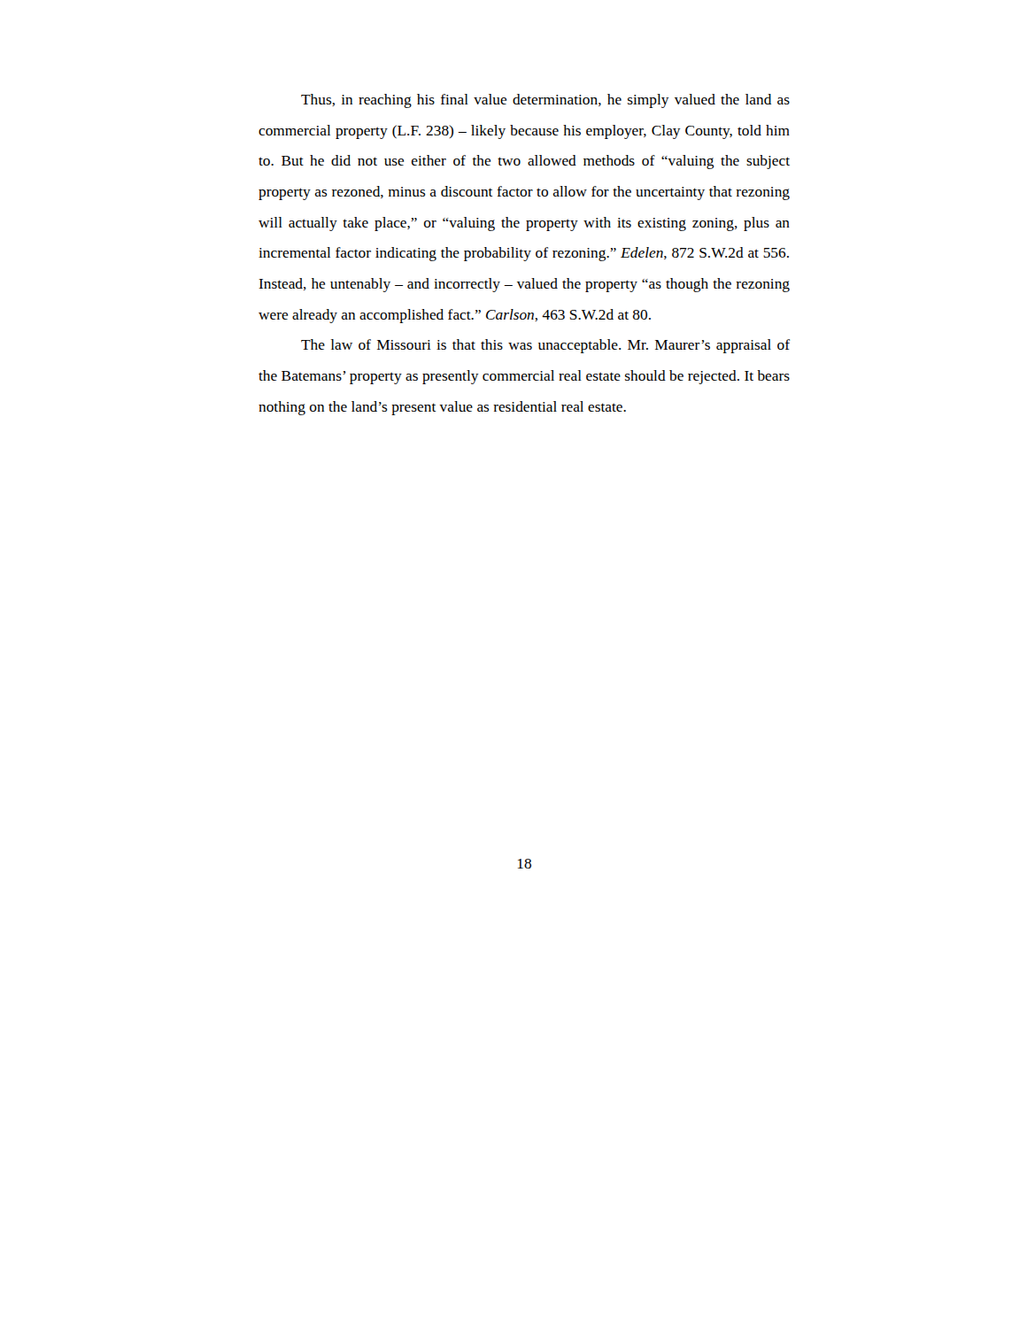Thus, in reaching his final value determination, he simply valued the land as commercial property (L.F. 238) – likely because his employer, Clay County, told him to. But he did not use either of the two allowed methods of “valuing the subject property as rezoned, minus a discount factor to allow for the uncertainty that rezoning will actually take place,” or “valuing the property with its existing zoning, plus an incremental factor indicating the probability of rezoning.” Edelen, 872 S.W.2d at 556. Instead, he untenably – and incorrectly – valued the property “as though the rezoning were already an accomplished fact.” Carlson, 463 S.W.2d at 80.
The law of Missouri is that this was unacceptable. Mr. Maurer’s appraisal of the Batemans’ property as presently commercial real estate should be rejected. It bears nothing on the land’s present value as residential real estate.
18